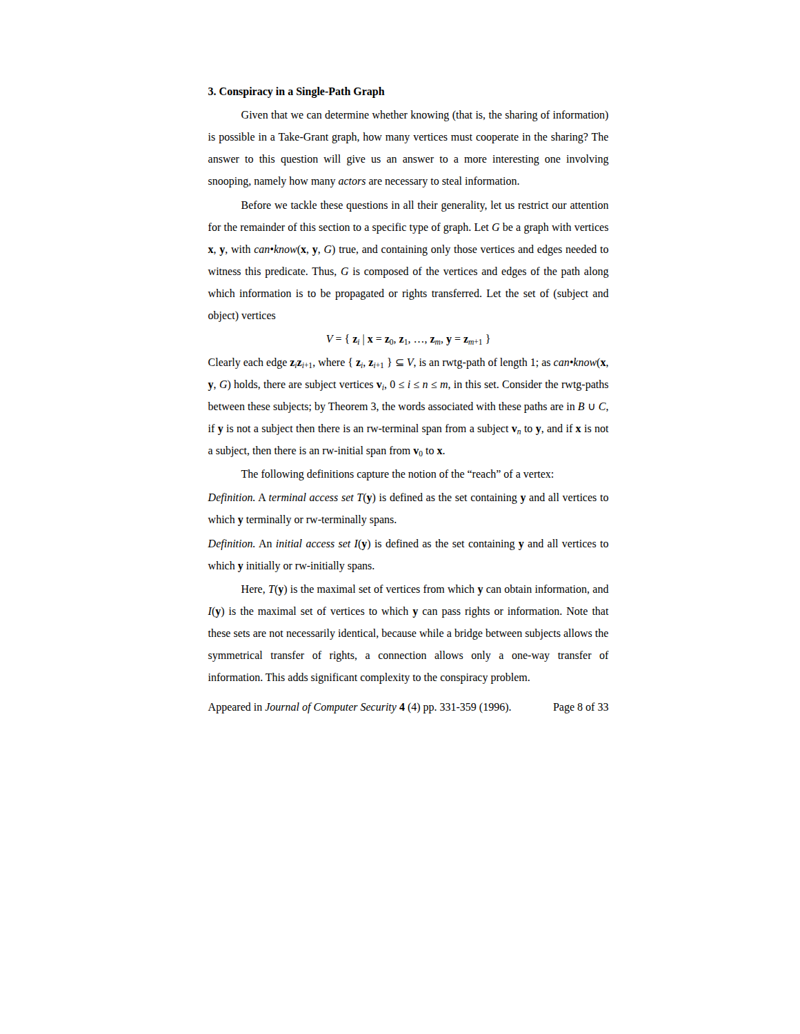3. Conspiracy in a Single-Path Graph
Given that we can determine whether knowing (that is, the sharing of information) is possible in a Take-Grant graph, how many vertices must cooperate in the sharing? The answer to this question will give us an answer to a more interesting one involving snooping, namely how many actors are necessary to steal information.
Before we tackle these questions in all their generality, let us restrict our attention for the remainder of this section to a specific type of graph. Let G be a graph with vertices x, y, with can•know(x, y, G) true, and containing only those vertices and edges needed to witness this predicate. Thus, G is composed of the vertices and edges of the path along which information is to be propagated or rights transferred. Let the set of (subject and object) vertices
V = { zi | x = z0, z1, …, zm, y = zm+1 }
Clearly each edge zizi+1, where { zi, zi+1 } ⊆ V, is an rwtg-path of length 1; as can•know(x, y, G) holds, there are subject vertices vi, 0 ≤ i ≤ n ≤ m, in this set. Consider the rwtg-paths between these subjects; by Theorem 3, the words associated with these paths are in B ∪ C, if y is not a subject then there is an rw-terminal span from a subject vn to y, and if x is not a subject, then there is an rw-initial span from v0 to x.
The following definitions capture the notion of the “reach” of a vertex:
Definition. A terminal access set T(y) is defined as the set containing y and all vertices to which y terminally or rw-terminally spans.
Definition. An initial access set I(y) is defined as the set containing y and all vertices to which y initially or rw-initially spans.
Here, T(y) is the maximal set of vertices from which y can obtain information, and I(y) is the maximal set of vertices to which y can pass rights or information. Note that these sets are not necessarily identical, because while a bridge between subjects allows the symmetrical transfer of rights, a connection allows only a one-way transfer of information. This adds significant complexity to the conspiracy problem.
Appeared in Journal of Computer Security 4 (4) pp. 331-359 (1996). Page 8 of 33